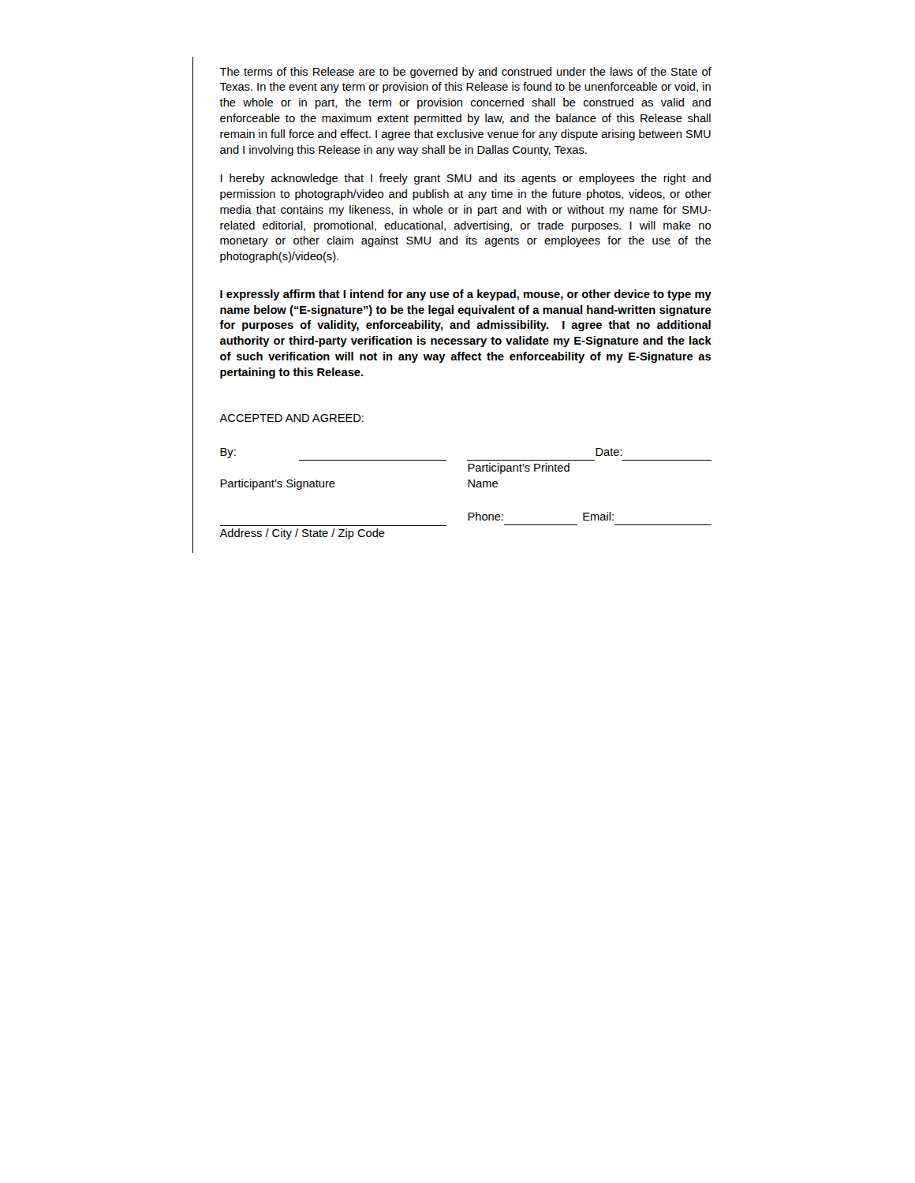The terms of this Release are to be governed by and construed under the laws of the State of Texas. In the event any term or provision of this Release is found to be unenforceable or void, in the whole or in part, the term or provision concerned shall be construed as valid and enforceable to the maximum extent permitted by law, and the balance of this Release shall remain in full force and effect. I agree that exclusive venue for any dispute arising between SMU and I involving this Release in any way shall be in Dallas County, Texas.
I hereby acknowledge that I freely grant SMU and its agents or employees the right and permission to photograph/video and publish at any time in the future photos, videos, or other media that contains my likeness, in whole or in part and with or without my name for SMU-related editorial, promotional, educational, advertising, or trade purposes. I will make no monetary or other claim against SMU and its agents or employees for the use of the photograph(s)/video(s).
I expressly affirm that I intend for any use of a keypad, mouse, or other device to type my name below (“E-signature”) to be the legal equivalent of a manual hand-written signature for purposes of validity, enforceability, and admissibility. I agree that no additional authority or third-party verification is necessary to validate my E-Signature and the lack of such verification will not in any way affect the enforceability of my E-Signature as pertaining to this Release.
ACCEPTED AND AGREED:
| By: | | | | Date: | |
| Participant’s Signature | | Participant’s Printed Name | |
| | | / Phone: / / Email: / / |
| Address / City / State / Zip Code | | |